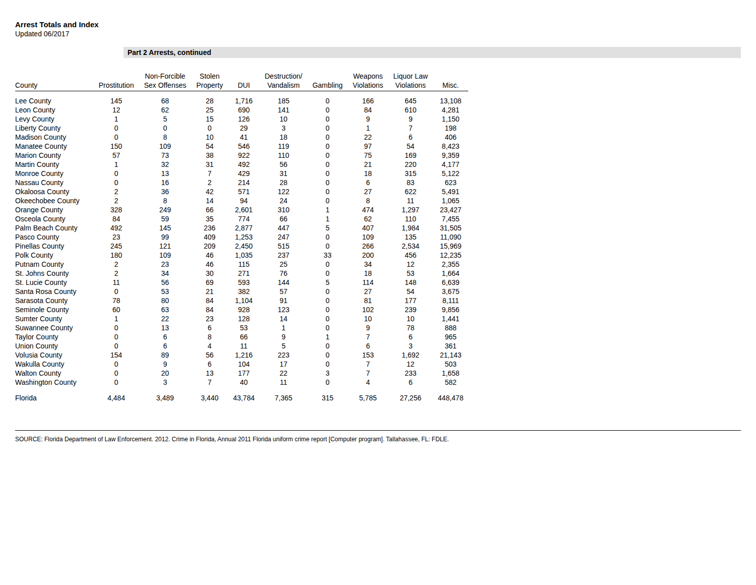Arrest Totals and Index
Updated 06/2017
Part 2 Arrests, continued
| | | Non-Forcible | Stolen | | Destruction/ | | Weapons | Liquor Law | |
| --- | --- | --- | --- | --- | --- | --- | --- | --- | --- |
| County | Prostitution | Sex Offenses | Property | DUI | Vandalism | Gambling | Violations | Violations | Misc. |
| Lee County | 145 | 68 | 28 | 1,716 | 185 | 0 | 166 | 645 | 13,108 |
| Leon County | 12 | 62 | 25 | 690 | 141 | 0 | 84 | 610 | 4,281 |
| Levy County | 1 | 5 | 15 | 126 | 10 | 0 | 9 | 9 | 1,150 |
| Liberty County | 0 | 0 | 0 | 29 | 3 | 0 | 1 | 7 | 198 |
| Madison County | 0 | 8 | 10 | 41 | 18 | 0 | 22 | 6 | 406 |
| Manatee County | 150 | 109 | 54 | 546 | 119 | 0 | 97 | 54 | 8,423 |
| Marion County | 57 | 73 | 38 | 922 | 110 | 0 | 75 | 169 | 9,359 |
| Martin County | 1 | 32 | 31 | 492 | 56 | 0 | 21 | 220 | 4,177 |
| Monroe County | 0 | 13 | 7 | 429 | 31 | 0 | 18 | 315 | 5,122 |
| Nassau County | 0 | 16 | 2 | 214 | 28 | 0 | 6 | 83 | 623 |
| Okaloosa County | 2 | 36 | 42 | 571 | 122 | 0 | 27 | 622 | 5,491 |
| Okeechobee County | 2 | 8 | 14 | 94 | 24 | 0 | 8 | 11 | 1,065 |
| Orange County | 328 | 249 | 66 | 2,601 | 310 | 1 | 474 | 1,297 | 23,427 |
| Osceola County | 84 | 59 | 35 | 774 | 66 | 1 | 62 | 110 | 7,455 |
| Palm Beach County | 492 | 145 | 236 | 2,877 | 447 | 5 | 407 | 1,984 | 31,505 |
| Pasco County | 23 | 99 | 409 | 1,253 | 247 | 0 | 109 | 135 | 11,090 |
| Pinellas County | 245 | 121 | 209 | 2,450 | 515 | 0 | 266 | 2,534 | 15,969 |
| Polk County | 180 | 109 | 46 | 1,035 | 237 | 33 | 200 | 456 | 12,235 |
| Putnam County | 2 | 23 | 46 | 115 | 25 | 0 | 34 | 12 | 2,355 |
| St. Johns County | 2 | 34 | 30 | 271 | 76 | 0 | 18 | 53 | 1,664 |
| St. Lucie County | 11 | 56 | 69 | 593 | 144 | 5 | 114 | 148 | 6,639 |
| Santa Rosa County | 0 | 53 | 21 | 382 | 57 | 0 | 27 | 54 | 3,675 |
| Sarasota County | 78 | 80 | 84 | 1,104 | 91 | 0 | 81 | 177 | 8,111 |
| Seminole County | 60 | 63 | 84 | 928 | 123 | 0 | 102 | 239 | 9,856 |
| Sumter County | 1 | 22 | 23 | 128 | 14 | 0 | 10 | 10 | 1,441 |
| Suwannee County | 0 | 13 | 6 | 53 | 1 | 0 | 9 | 78 | 888 |
| Taylor County | 0 | 6 | 8 | 66 | 9 | 1 | 7 | 6 | 965 |
| Union County | 0 | 6 | 4 | 11 | 5 | 0 | 6 | 3 | 361 |
| Volusia County | 154 | 89 | 56 | 1,216 | 223 | 0 | 153 | 1,692 | 21,143 |
| Wakulla County | 0 | 9 | 6 | 104 | 17 | 0 | 7 | 12 | 503 |
| Walton County | 0 | 20 | 13 | 177 | 22 | 3 | 7 | 233 | 1,658 |
| Washington County | 0 | 3 | 7 | 40 | 11 | 0 | 4 | 6 | 582 |
| Florida | 4,484 | 3,489 | 3,440 | 43,784 | 7,365 | 315 | 5,785 | 27,256 | 448,478 |
SOURCE: Florida Department of Law Enforcement. 2012. Crime in Florida, Annual 2011 Florida uniform crime report [Computer program]. Tallahassee, FL: FDLE.